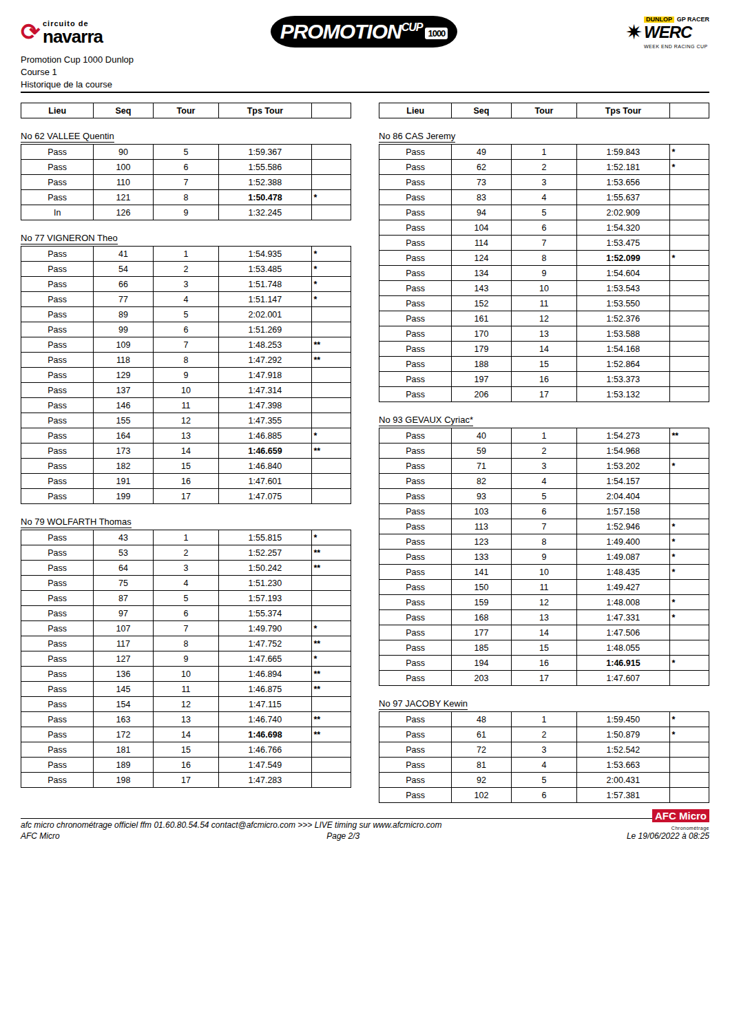⟳ circuito de
navarra
PROMOTIONCUP 1000
✷ DUNLOP GP RACER
WERC
WEEK END RACING CUP
Promotion Cup 1000 Dunlop
Course 1
Historique de la course
| Lieu | Seq | Tour | Tps Tour | |
| --- | --- | --- | --- | --- |
No 62 VALLEE Quentin
| Pass | 90 | 5 | 1:59.367 | |
| Pass | 100 | 6 | 1:55.586 | |
| Pass | 110 | 7 | 1:52.388 | |
| Pass | 121 | 8 | 1:50.478 | * |
| In | 126 | 9 | 1:32.245 | |
No 77 VIGNERON Theo
| Pass | 41 | 1 | 1:54.935 | * |
| Pass | 54 | 2 | 1:53.485 | * |
| Pass | 66 | 3 | 1:51.748 | * |
| Pass | 77 | 4 | 1:51.147 | * |
| Pass | 89 | 5 | 2:02.001 | |
| Pass | 99 | 6 | 1:51.269 | |
| Pass | 109 | 7 | 1:48.253 | ** |
| Pass | 118 | 8 | 1:47.292 | ** |
| Pass | 129 | 9 | 1:47.918 | |
| Pass | 137 | 10 | 1:47.314 | |
| Pass | 146 | 11 | 1:47.398 | |
| Pass | 155 | 12 | 1:47.355 | |
| Pass | 164 | 13 | 1:46.885 | * |
| Pass | 173 | 14 | 1:46.659 | ** |
| Pass | 182 | 15 | 1:46.840 | |
| Pass | 191 | 16 | 1:47.601 | |
| Pass | 199 | 17 | 1:47.075 | |
No 79 WOLFARTH Thomas
| Pass | 43 | 1 | 1:55.815 | * |
| Pass | 53 | 2 | 1:52.257 | ** |
| Pass | 64 | 3 | 1:50.242 | ** |
| Pass | 75 | 4 | 1:51.230 | |
| Pass | 87 | 5 | 1:57.193 | |
| Pass | 97 | 6 | 1:55.374 | |
| Pass | 107 | 7 | 1:49.790 | * |
| Pass | 117 | 8 | 1:47.752 | ** |
| Pass | 127 | 9 | 1:47.665 | * |
| Pass | 136 | 10 | 1:46.894 | ** |
| Pass | 145 | 11 | 1:46.875 | ** |
| Pass | 154 | 12 | 1:47.115 | |
| Pass | 163 | 13 | 1:46.740 | ** |
| Pass | 172 | 14 | 1:46.698 | ** |
| Pass | 181 | 15 | 1:46.766 | |
| Pass | 189 | 16 | 1:47.549 | |
| Pass | 198 | 17 | 1:47.283 | |
| Lieu | Seq | Tour | Tps Tour | |
| --- | --- | --- | --- | --- |
No 86 CAS Jeremy
| Pass | 49 | 1 | 1:59.843 | * |
| Pass | 62 | 2 | 1:52.181 | * |
| Pass | 73 | 3 | 1:53.656 | |
| Pass | 83 | 4 | 1:55.637 | |
| Pass | 94 | 5 | 2:02.909 | |
| Pass | 104 | 6 | 1:54.320 | |
| Pass | 114 | 7 | 1:53.475 | |
| Pass | 124 | 8 | 1:52.099 | * |
| Pass | 134 | 9 | 1:54.604 | |
| Pass | 143 | 10 | 1:53.543 | |
| Pass | 152 | 11 | 1:53.550 | |
| Pass | 161 | 12 | 1:52.376 | |
| Pass | 170 | 13 | 1:53.588 | |
| Pass | 179 | 14 | 1:54.168 | |
| Pass | 188 | 15 | 1:52.864 | |
| Pass | 197 | 16 | 1:53.373 | |
| Pass | 206 | 17 | 1:53.132 | |
No 93 GEVAUX Cyriac*
| Pass | 40 | 1 | 1:54.273 | ** |
| Pass | 59 | 2 | 1:54.968 | |
| Pass | 71 | 3 | 1:53.202 | * |
| Pass | 82 | 4 | 1:54.157 | |
| Pass | 93 | 5 | 2:04.404 | |
| Pass | 103 | 6 | 1:57.158 | |
| Pass | 113 | 7 | 1:52.946 | * |
| Pass | 123 | 8 | 1:49.400 | * |
| Pass | 133 | 9 | 1:49.087 | * |
| Pass | 141 | 10 | 1:48.435 | * |
| Pass | 150 | 11 | 1:49.427 | |
| Pass | 159 | 12 | 1:48.008 | * |
| Pass | 168 | 13 | 1:47.331 | * |
| Pass | 177 | 14 | 1:47.506 | |
| Pass | 185 | 15 | 1:48.055 | |
| Pass | 194 | 16 | 1:46.915 | * |
| Pass | 203 | 17 | 1:47.607 | |
No 97 JACOBY Kewin
| Pass | 48 | 1 | 1:59.450 | * |
| Pass | 61 | 2 | 1:50.879 | * |
| Pass | 72 | 3 | 1:52.542 | |
| Pass | 81 | 4 | 1:53.663 | |
| Pass | 92 | 5 | 2:00.431 | |
| Pass | 102 | 6 | 1:57.381 | |
afc micro chronométrage officiel ffm 01.60.80.54.54 contact@afcmicro.com >>> LIVE timing sur www.afcmicro.com
AFC Micro Page 2/3 Le 19/06/2022 à 08:25
AFC Micro
Chronométrage